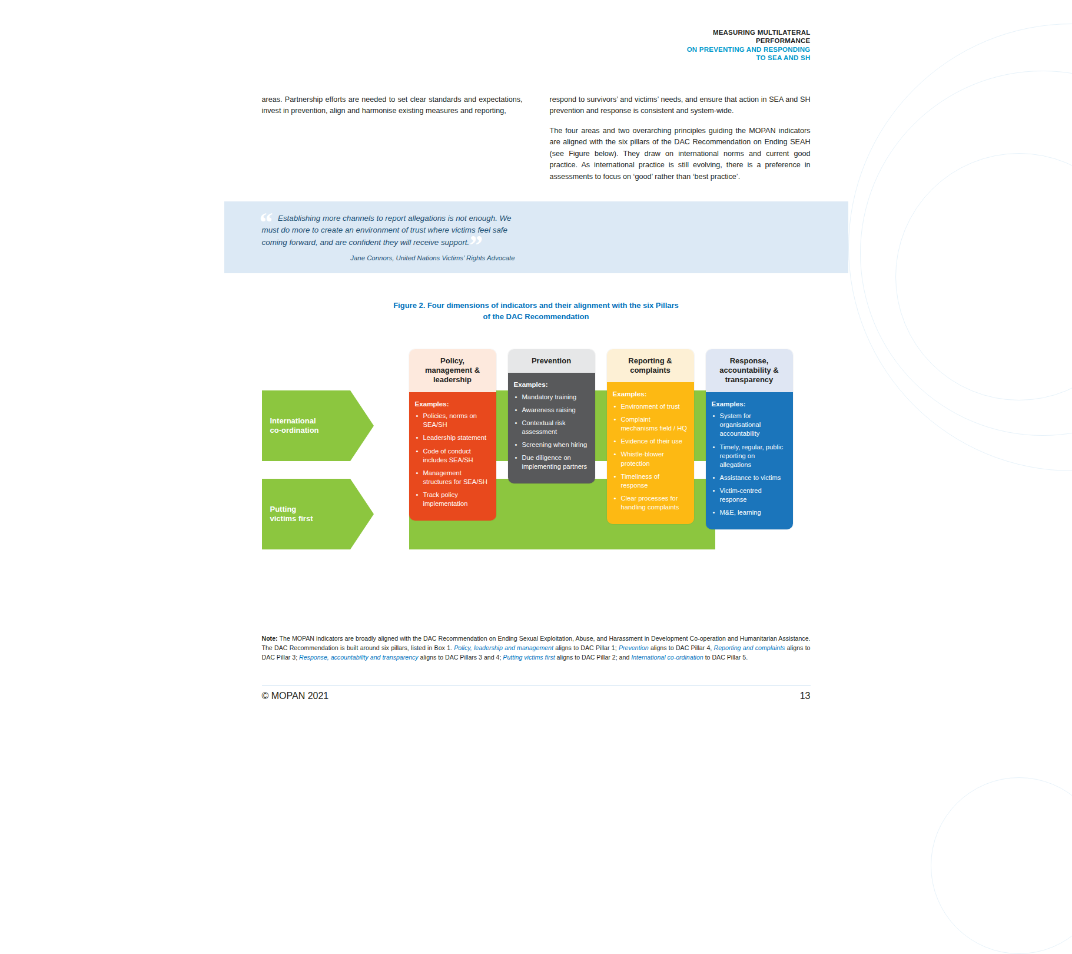MEASURING MULTILATERAL
PERFORMANCE
ON PREVENTING AND RESPONDING
TO SEA AND SH
areas. Partnership efforts are needed to set clear standards and expectations, invest in prevention, align and harmonise existing measures and reporting,
respond to survivors’ and victims’ needs, and ensure that action in SEA and SH prevention and response is consistent and system-wide.
The four areas and two overarching principles guiding the MOPAN indicators are aligned with the six pillars of the DAC Recommendation on Ending SEAH (see Figure below). They draw on international norms and current good practice. As international practice is still evolving, there is a preference in assessments to focus on ‘good’ rather than ‘best practice’.
“ Establishing more channels to report allegations is not enough. We must do more to create an environment of trust where victims feel safe coming forward, and are confident they will receive support.”
Jane Connors, United Nations Victims’ Rights Advocate
Figure 2. Four dimensions of indicators and their alignment with the six Pillars
of the DAC Recommendation
International
co-ordination
Putting
victims first
Policy,
management &
leadership
Examples:
Policies, norms on SEA/SH
Leadership statement
Code of conduct includes SEA/SH
Management structures for SEA/SH
Track policy implementation
Prevention
Examples:
Mandatory training
Awareness raising
Contextual risk assessment
Screening when hiring
Due diligence on implementing partners
Reporting &
complaints
Examples:
Environment of trust
Complaint mechanisms field / HQ
Evidence of their use
Whistle-blower protection
Timeliness of response
Clear processes for handling complaints
Response,
accountability &
transparency
Examples:
System for organisational accountability
Timely, regular, public reporting on allegations
Assistance to victims
Victim-centred response
M&E, learning
Note: The MOPAN indicators are broadly aligned with the DAC Recommendation on Ending Sexual Exploitation, Abuse, and Harassment in Development Co-operation and Humanitarian Assistance. The DAC Recommendation is built around six pillars, listed in Box 1. Policy, leadership and management aligns to DAC Pillar 1; Prevention aligns to DAC Pillar 4, Reporting and complaints aligns to DAC Pillar 3; Response, accountability and transparency aligns to DAC Pillars 3 and 4; Putting victims first aligns to DAC Pillar 2; and International co-ordination to DAC Pillar 5.
© MOPAN 2021
13